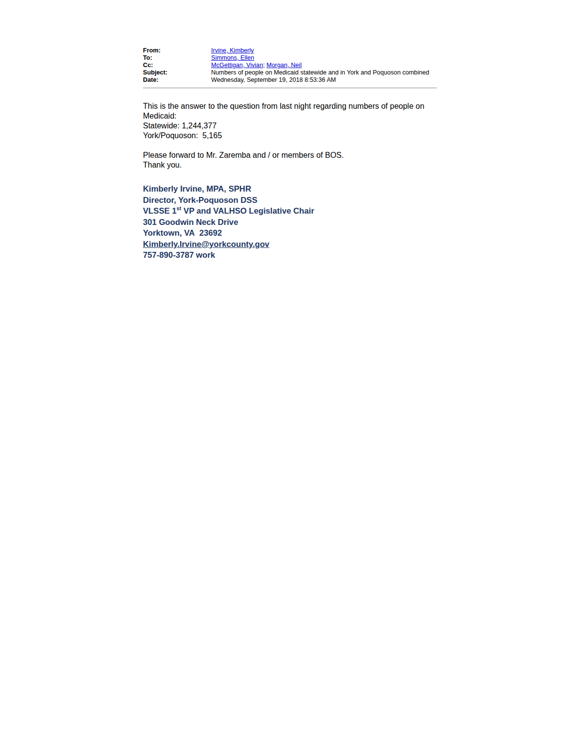| From: | Irvine, Kimberly |
| To: | Simmons, Ellen |
| Cc: | McGettigan, Vivian ; Morgan, Neil |
| Subject: | Numbers of people on Medicaid statewide and in York and Poquoson combined |
| Date: | Wednesday, September 19, 2018 8:53:36 AM |
This is the answer to the question from last night regarding numbers of people on Medicaid:
Statewide: 1,244,377
York/Poquoson: 5,165
Please forward to Mr. Zaremba and / or members of BOS.
Thank you.
Kimberly Irvine, MPA, SPHR
Director, York-Poquoson DSS
VLSSE 1st VP and VALHSO Legislative Chair
301 Goodwin Neck Drive
Yorktown, VA 23692
Kimberly.Irvine@yorkcounty.gov
757-890-3787 work